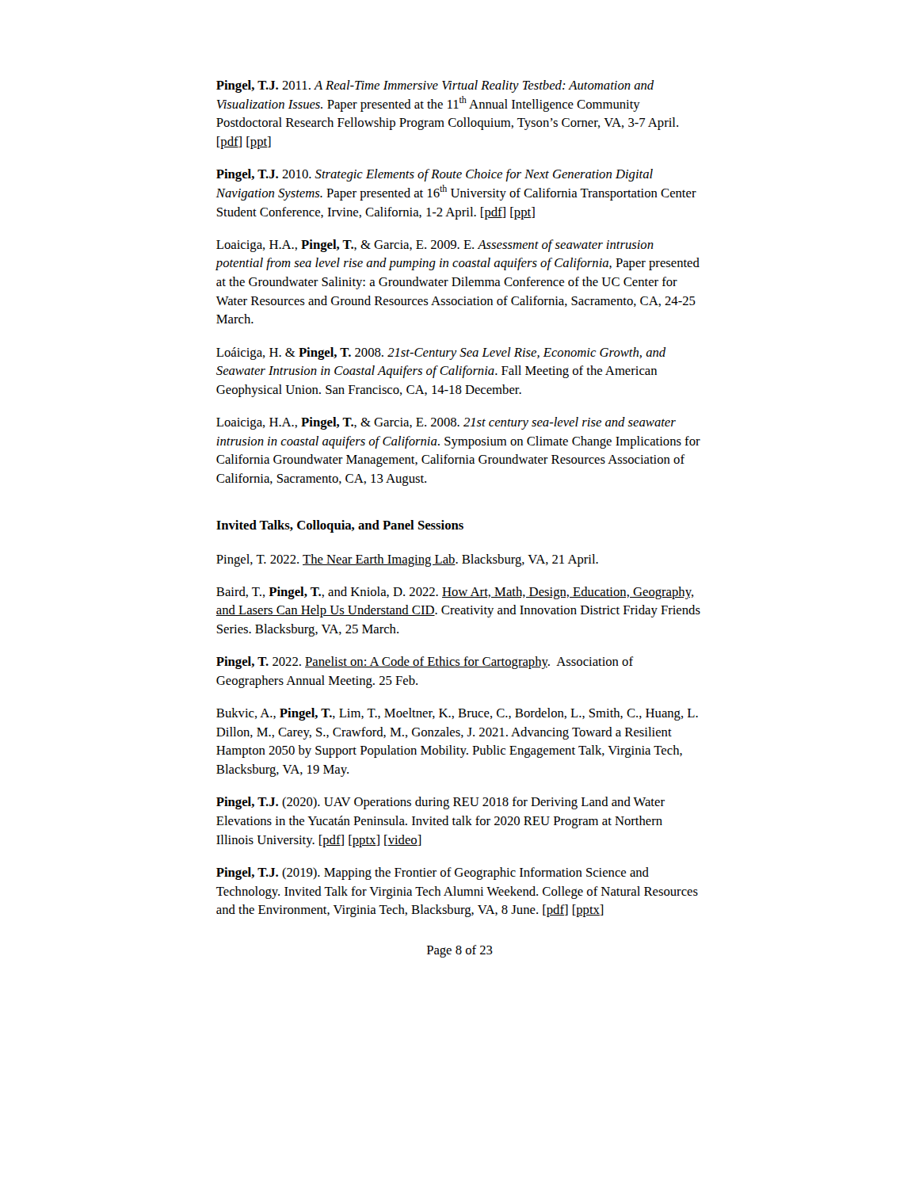Pingel, T.J. 2011. A Real-Time Immersive Virtual Reality Testbed: Automation and Visualization Issues. Paper presented at the 11th Annual Intelligence Community Postdoctoral Research Fellowship Program Colloquium, Tyson’s Corner, VA, 3-7 April. [pdf] [ppt]
Pingel, T.J. 2010. Strategic Elements of Route Choice for Next Generation Digital Navigation Systems. Paper presented at 16th University of California Transportation Center Student Conference, Irvine, California, 1-2 April. [pdf] [ppt]
Loaiciga, H.A., Pingel, T., & Garcia, E. 2009. E. Assessment of seawater intrusion potential from sea level rise and pumping in coastal aquifers of California, Paper presented at the Groundwater Salinity: a Groundwater Dilemma Conference of the UC Center for Water Resources and Ground Resources Association of California, Sacramento, CA, 24-25 March.
Loáiciga, H. & Pingel, T. 2008. 21st-Century Sea Level Rise, Economic Growth, and Seawater Intrusion in Coastal Aquifers of California. Fall Meeting of the American Geophysical Union. San Francisco, CA, 14-18 December.
Loaiciga, H.A., Pingel, T., & Garcia, E. 2008. 21st century sea-level rise and seawater intrusion in coastal aquifers of California. Symposium on Climate Change Implications for California Groundwater Management, California Groundwater Resources Association of California, Sacramento, CA, 13 August.
Invited Talks, Colloquia, and Panel Sessions
Pingel, T. 2022. The Near Earth Imaging Lab. Blacksburg, VA, 21 April.
Baird, T., Pingel, T., and Kniola, D. 2022. How Art, Math, Design, Education, Geography, and Lasers Can Help Us Understand CID. Creativity and Innovation District Friday Friends Series. Blacksburg, VA, 25 March.
Pingel, T. 2022. Panelist on: A Code of Ethics for Cartography. Association of Geographers Annual Meeting. 25 Feb.
Bukvic, A., Pingel, T., Lim, T., Moeltner, K., Bruce, C., Bordelon, L., Smith, C., Huang, L. Dillon, M., Carey, S., Crawford, M., Gonzales, J. 2021. Advancing Toward a Resilient Hampton 2050 by Support Population Mobility. Public Engagement Talk, Virginia Tech, Blacksburg, VA, 19 May.
Pingel, T.J. (2020). UAV Operations during REU 2018 for Deriving Land and Water Elevations in the Yucatán Peninsula. Invited talk for 2020 REU Program at Northern Illinois University. [pdf] [pptx] [video]
Pingel, T.J. (2019). Mapping the Frontier of Geographic Information Science and Technology. Invited Talk for Virginia Tech Alumni Weekend. College of Natural Resources and the Environment, Virginia Tech, Blacksburg, VA, 8 June. [pdf] [pptx]
Page 8 of 23